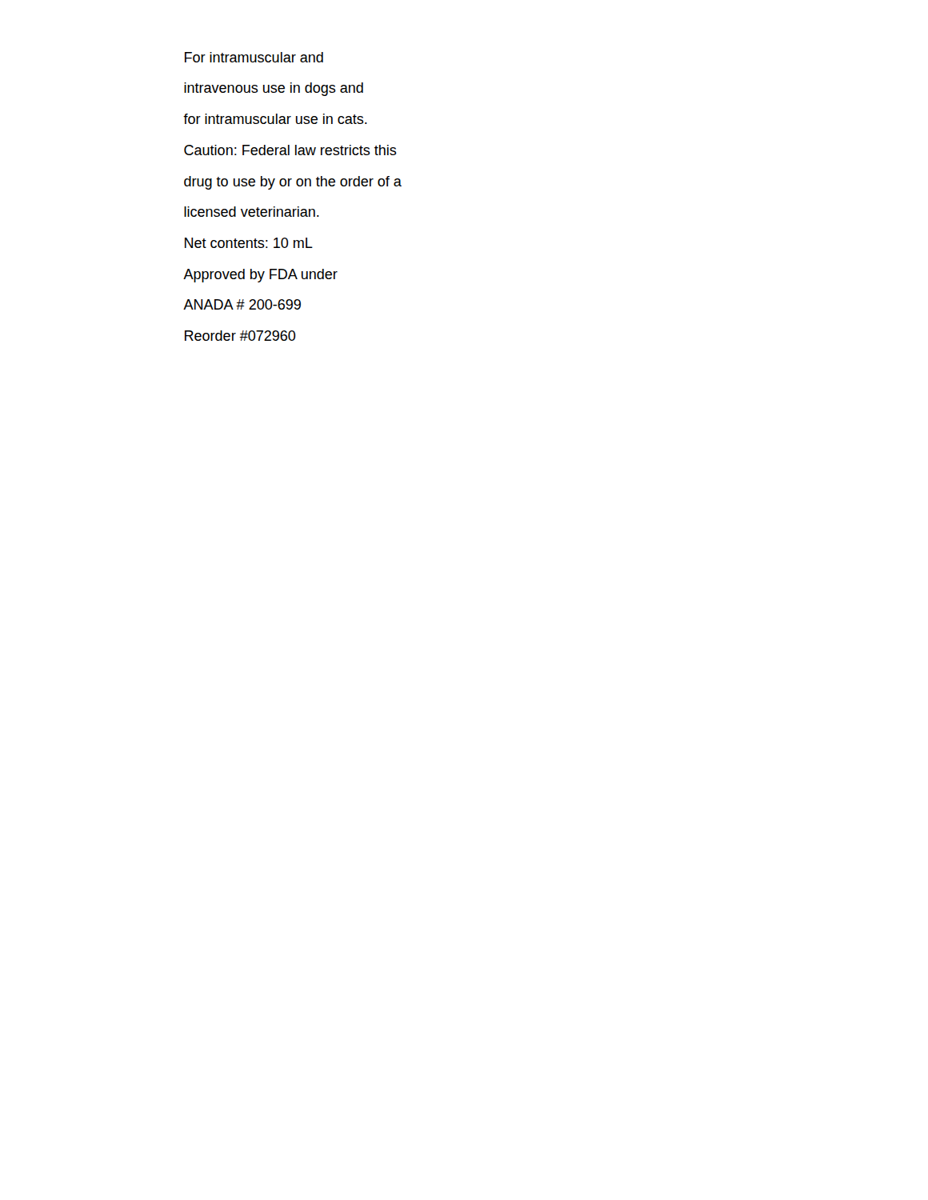For intramuscular and
intravenous use in dogs and
for intramuscular use in cats.
Caution: Federal law restricts this
drug to use by or on the order of a
licensed veterinarian.
Net contents: 10 mL
Approved by FDA under
ANADA # 200-699
Reorder #072960